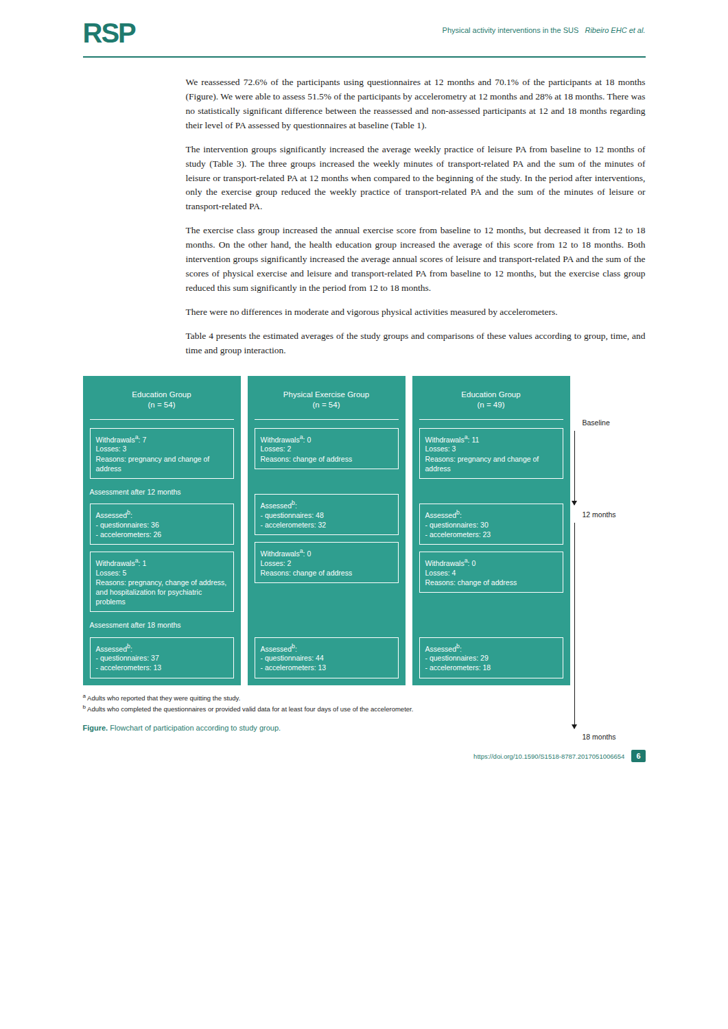RSP
Physical activity interventions in the SUS Ribeiro EHC et al.
We reassessed 72.6% of the participants using questionnaires at 12 months and 70.1% of the participants at 18 months (Figure). We were able to assess 51.5% of the participants by accelerometry at 12 months and 28% at 18 months. There was no statistically significant difference between the reassessed and non-assessed participants at 12 and 18 months regarding their level of PA assessed by questionnaires at baseline (Table 1).
The intervention groups significantly increased the average weekly practice of leisure PA from baseline to 12 months of study (Table 3). The three groups increased the weekly minutes of transport-related PA and the sum of the minutes of leisure or transport-related PA at 12 months when compared to the beginning of the study. In the period after interventions, only the exercise group reduced the weekly practice of transport-related PA and the sum of the minutes of leisure or transport-related PA.
The exercise class group increased the annual exercise score from baseline to 12 months, but decreased it from 12 to 18 months. On the other hand, the health education group increased the average of this score from 12 to 18 months. Both intervention groups significantly increased the average annual scores of leisure and transport-related PA and the sum of the scores of physical exercise and leisure and transport-related PA from baseline to 12 months, but the exercise class group reduced this sum significantly in the period from 12 to 18 months.
There were no differences in moderate and vigorous physical activities measured by accelerometers.
Table 4 presents the estimated averages of the study groups and comparisons of these values according to group, time, and time and group interaction.
Education Group
(n = 54)
Withdrawalsa: 7
Losses: 3
Reasons: pregnancy and change of address
Assessment after 12 months
Assessedb:
- questionnaires: 36
- accelerometers: 26
Withdrawalsa: 1
Losses: 5
Reasons: pregnancy, change of address, and hospitalization for psychiatric problems
Assessment after 18 months
Assessedb:
- questionnaires: 37
- accelerometers: 13
Physical Exercise Group
(n = 54)
Withdrawalsa: 0
Losses: 2
Reasons: change of address
Assessedb:
- questionnaires: 48
- accelerometers: 32
Withdrawalsa: 0
Losses: 2
Reasons: change of address
Assessedb:
- questionnaires: 44
- accelerometers: 13
Education Group
(n = 49)
Withdrawalsa: 11
Losses: 3
Reasons: pregnancy and change of address
Assessedb:
- questionnaires: 30
- accelerometers: 23
Withdrawalsa: 0
Losses: 4
Reasons: change of address
Assessedb:
- questionnaires: 29
- accelerometers: 18
Baseline
12 months
18 months
a Adults who reported that they were quitting the study.
b Adults who completed the questionnaires or provided valid data for at least four days of use of the accelerometer.
Figure. Flowchart of participation according to study group.
https://doi.org/10.1590/S1518-8787.2017051006654 6